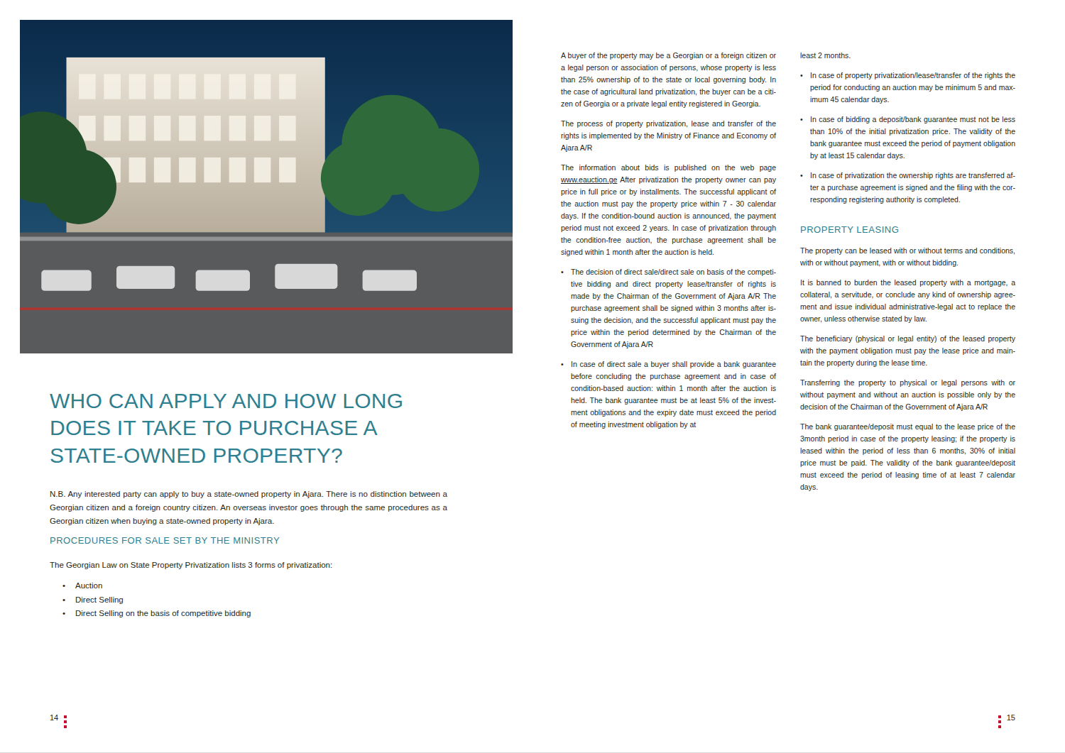Who can apply and how long does it take to purchase a state-owned property?
N.B. Any interested party can apply to buy a state-owned property in Ajara. There is no distinction between a Georgian citizen and a foreign country citizen. An overseas investor goes through the same procedures as a Georgian citizen when buying a state-owned property in Ajara.
Procedures for sale set by the Ministry
The Georgian Law on State Property Privatization lists 3 forms of privatization:
Auction
Direct Selling
Direct Selling on the basis of competitive bidding
14
A buyer of the property may be a Georgian or a foreign citizen or a legal person or association of persons, whose property is less than 25% ownership of to the state or local governing body. In the case of agricultural land privatization, the buyer can be a citizen of Georgia or a private legal entity registered in Georgia.
The process of property privatization, lease and transfer of the rights is implemented by the Ministry of Finance and Economy of Ajara A/R
The information about bids is published on the web page www.eauction.ge After privatization the property owner can pay price in full price or by installments. The successful applicant of the auction must pay the property price within 7 - 30 calendar days. If the condition-bound auction is announced, the payment period must not exceed 2 years. In case of privatization through the condition-free auction, the purchase agreement shall be signed within 1 month after the auction is held.
The decision of direct sale/direct sale on basis of the competitive bidding and direct property lease/transfer of rights is made by the Chairman of the Government of Ajara A/R The purchase agreement shall be signed within 3 months after issuing the decision, and the successful applicant must pay the price within the period determined by the Chairman of the Government of Ajara A/R
In case of direct sale a buyer shall provide a bank guarantee before concluding the purchase agreement and in case of condition-based auction: within 1 month after the auction is held. The bank guarantee must be at least 5% of the investment obligations and the expiry date must exceed the period of meeting investment obligation by at
least 2 months.
In case of property privatization/lease/transfer of the rights the period for conducting an auction may be minimum 5 and maximum 45 calendar days.
In case of bidding a deposit/bank guarantee must not be less than 10% of the initial privatization price. The validity of the bank guarantee must exceed the period of payment obligation by at least 15 calendar days.
In case of privatization the ownership rights are transferred after a purchase agreement is signed and the filing with the corresponding registering authority is completed.
Property Leasing
The property can be leased with or without terms and conditions, with or without payment, with or without bidding.
It is banned to burden the leased property with a mortgage, a collateral, a servitude, or conclude any kind of ownership agreement and issue individual administrative-legal act to replace the owner, unless otherwise stated by law.
The beneficiary (physical or legal entity) of the leased property with the payment obligation must pay the lease price and maintain the property during the lease time.
Transferring the property to physical or legal persons with or without payment and without an auction is possible only by the decision of the Chairman of the Government of Ajara A/R
The bank guarantee/deposit must equal to the lease price of the 3month period in case of the property leasing; if the property is leased within the period of less than 6 months, 30% of initial price must be paid. The validity of the bank guarantee/deposit must exceed the period of leasing time of at least 7 calendar days.
15